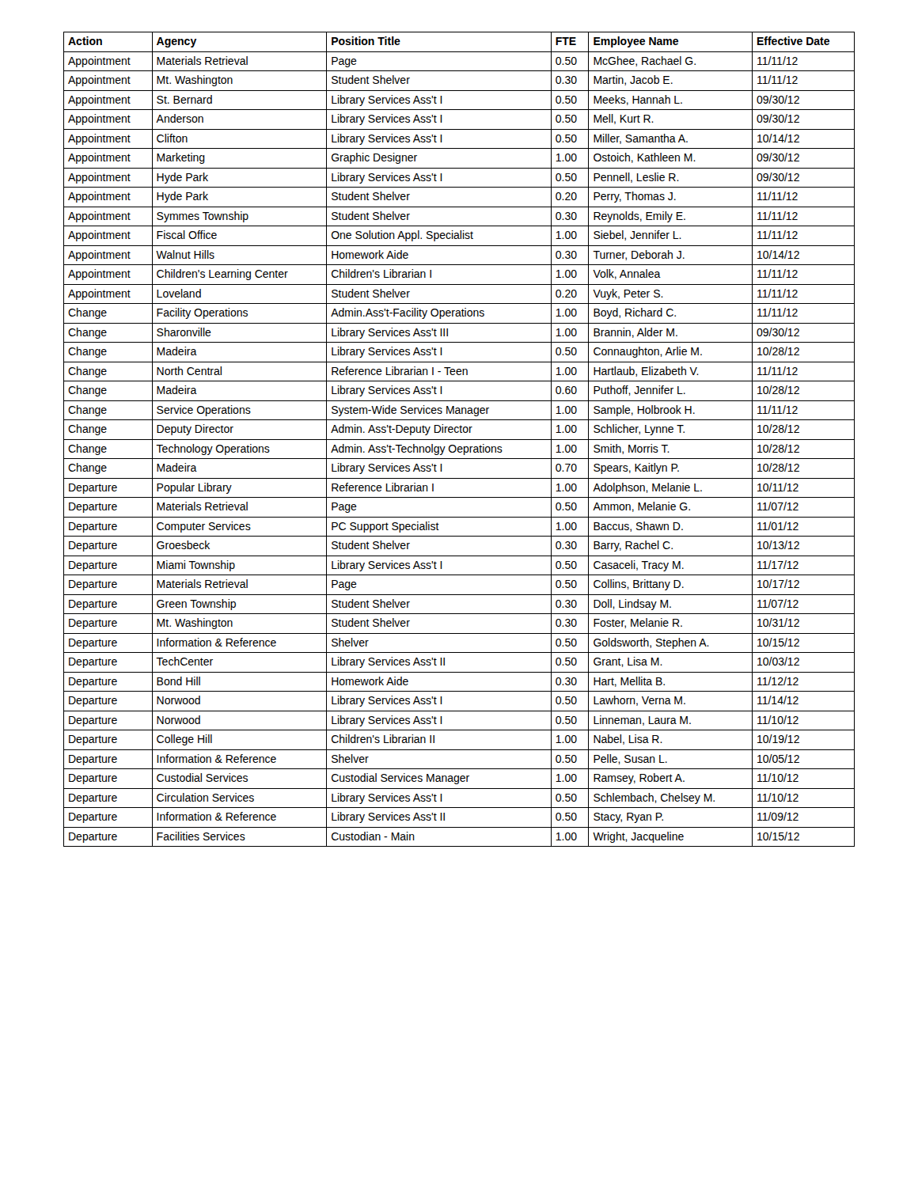| Action | Agency | Position Title | FTE | Employee Name | Effective Date |
| --- | --- | --- | --- | --- | --- |
| Appointment | Materials Retrieval | Page | 0.50 | McGhee, Rachael G. | 11/11/12 |
| Appointment | Mt. Washington | Student Shelver | 0.30 | Martin, Jacob E. | 11/11/12 |
| Appointment | St. Bernard | Library Services Ass't I | 0.50 | Meeks, Hannah L. | 09/30/12 |
| Appointment | Anderson | Library Services Ass't I | 0.50 | Mell, Kurt R. | 09/30/12 |
| Appointment | Clifton | Library Services Ass't I | 0.50 | Miller, Samantha A. | 10/14/12 |
| Appointment | Marketing | Graphic Designer | 1.00 | Ostoich, Kathleen M. | 09/30/12 |
| Appointment | Hyde Park | Library Services Ass't I | 0.50 | Pennell, Leslie R. | 09/30/12 |
| Appointment | Hyde Park | Student Shelver | 0.20 | Perry, Thomas J. | 11/11/12 |
| Appointment | Symmes Township | Student Shelver | 0.30 | Reynolds, Emily E. | 11/11/12 |
| Appointment | Fiscal Office | One Solution Appl. Specialist | 1.00 | Siebel, Jennifer L. | 11/11/12 |
| Appointment | Walnut Hills | Homework Aide | 0.30 | Turner, Deborah J. | 10/14/12 |
| Appointment | Children's Learning Center | Children's Librarian I | 1.00 | Volk, Annalea | 11/11/12 |
| Appointment | Loveland | Student Shelver | 0.20 | Vuyk, Peter S. | 11/11/12 |
| Change | Facility Operations | Admin.Ass't-Facility Operations | 1.00 | Boyd, Richard C. | 11/11/12 |
| Change | Sharonville | Library Services Ass't III | 1.00 | Brannin, Alder M. | 09/30/12 |
| Change | Madeira | Library Services Ass't I | 0.50 | Connaughton, Arlie M. | 10/28/12 |
| Change | North Central | Reference Librarian I - Teen | 1.00 | Hartlaub, Elizabeth V. | 11/11/12 |
| Change | Madeira | Library Services Ass't I | 0.60 | Puthoff, Jennifer L. | 10/28/12 |
| Change | Service Operations | System-Wide Services Manager | 1.00 | Sample, Holbrook H. | 11/11/12 |
| Change | Deputy Director | Admin. Ass't-Deputy Director | 1.00 | Schlicher, Lynne T. | 10/28/12 |
| Change | Technology Operations | Admin. Ass't-Technolgy Oeprations | 1.00 | Smith, Morris T. | 10/28/12 |
| Change | Madeira | Library Services Ass't I | 0.70 | Spears, Kaitlyn P. | 10/28/12 |
| Departure | Popular Library | Reference Librarian I | 1.00 | Adolphson, Melanie L. | 10/11/12 |
| Departure | Materials Retrieval | Page | 0.50 | Ammon, Melanie G. | 11/07/12 |
| Departure | Computer Services | PC Support Specialist | 1.00 | Baccus, Shawn D. | 11/01/12 |
| Departure | Groesbeck | Student Shelver | 0.30 | Barry, Rachel C. | 10/13/12 |
| Departure | Miami Township | Library Services Ass't I | 0.50 | Casaceli, Tracy M. | 11/17/12 |
| Departure | Materials Retrieval | Page | 0.50 | Collins, Brittany D. | 10/17/12 |
| Departure | Green Township | Student Shelver | 0.30 | Doll, Lindsay M. | 11/07/12 |
| Departure | Mt. Washington | Student Shelver | 0.30 | Foster, Melanie R. | 10/31/12 |
| Departure | Information & Reference | Shelver | 0.50 | Goldsworth, Stephen A. | 10/15/12 |
| Departure | TechCenter | Library Services Ass't II | 0.50 | Grant, Lisa M. | 10/03/12 |
| Departure | Bond Hill | Homework Aide | 0.30 | Hart, Mellita B. | 11/12/12 |
| Departure | Norwood | Library Services Ass't I | 0.50 | Lawhorn, Verna M. | 11/14/12 |
| Departure | Norwood | Library Services Ass't I | 0.50 | Linneman, Laura M. | 11/10/12 |
| Departure | College Hill | Children's Librarian II | 1.00 | Nabel, Lisa R. | 10/19/12 |
| Departure | Information & Reference | Shelver | 0.50 | Pelle, Susan L. | 10/05/12 |
| Departure | Custodial Services | Custodial Services Manager | 1.00 | Ramsey, Robert A. | 11/10/12 |
| Departure | Circulation Services | Library Services Ass't I | 0.50 | Schlembach, Chelsey M. | 11/10/12 |
| Departure | Information & Reference | Library Services Ass't II | 0.50 | Stacy, Ryan P. | 11/09/12 |
| Departure | Facilities Services | Custodian - Main | 1.00 | Wright, Jacqueline | 10/15/12 |